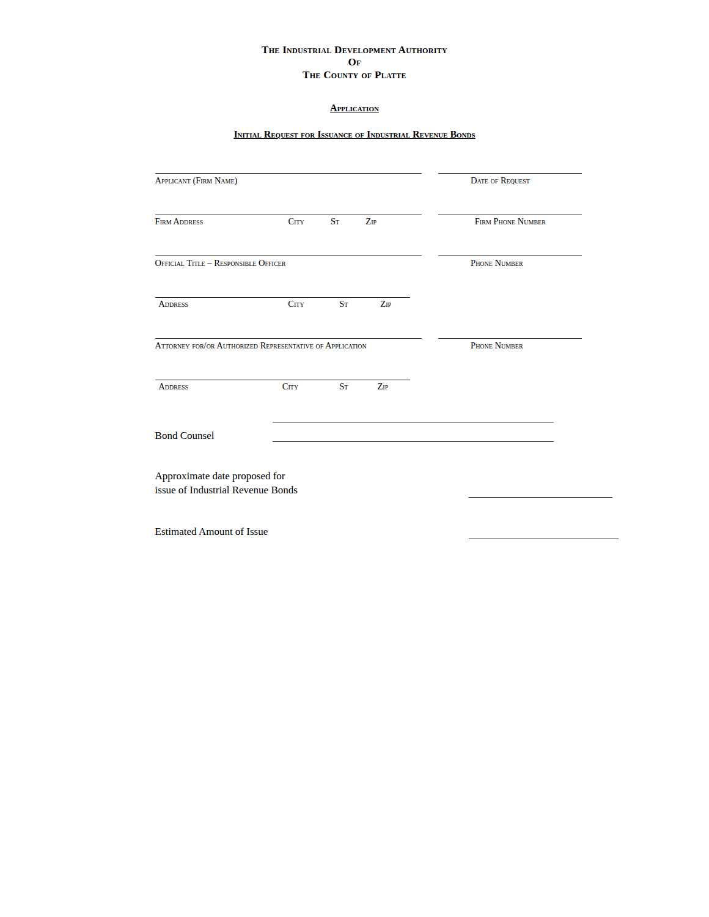The Industrial Development Authority Of The County of Platte
Application
Initial Request for Issuance of Industrial Revenue Bonds
Applicant (Firm Name)
Date of Request
Firm Address City St Zip
Firm Phone Number
Official Title – Responsible Officer
Phone Number
Address City St Zip
Attorney for/or Authorized Representative of Application
Phone Number
Address City St Zip
Bond Counsel
Approximate date proposed for
issue of Industrial Revenue Bonds
Estimated Amount of Issue